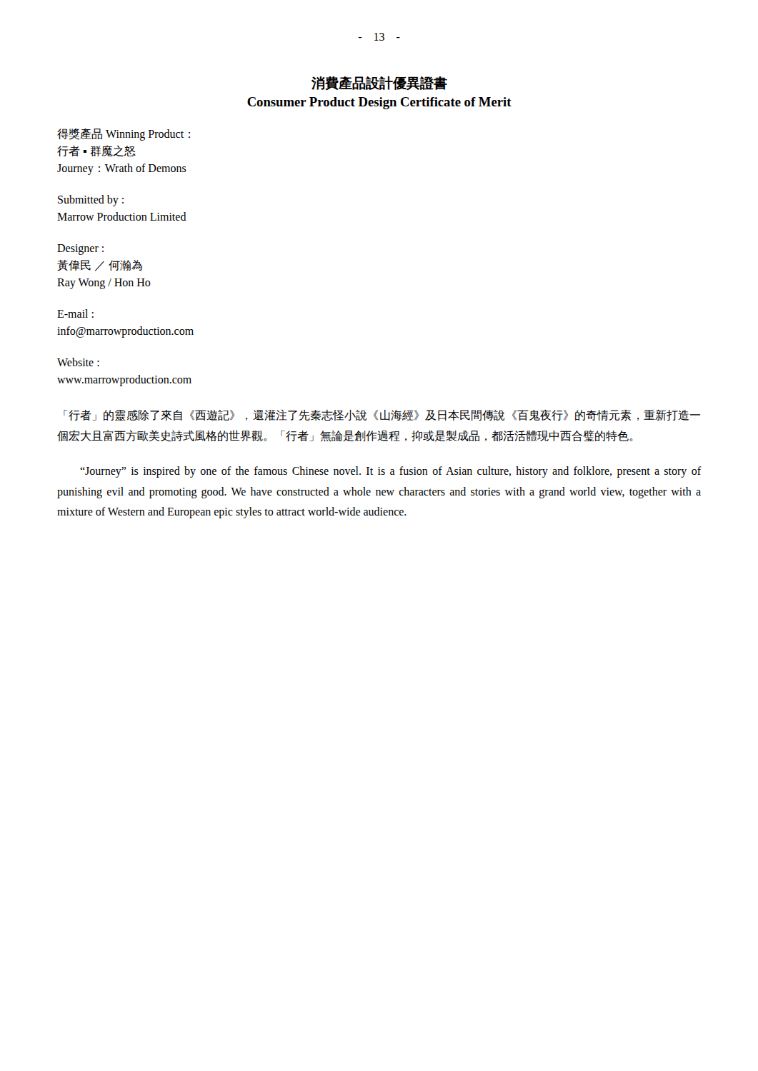-　13　-
消費產品設計優異證書 Consumer Product Design Certificate of Merit
得獎產品 Winning Product：
行者 ▪ 群魔之怒
Journey：Wrath of Demons
Submitted by :
Marrow Production Limited
Designer :
黃偉民 ／ 何瀚為
Ray Wong / Hon Ho
E-mail :
info@marrowproduction.com
Website :
www.marrowproduction.com
「行者」的靈感除了來自《西遊記》，還灌注了先秦志怪小說《山海經》及日本民間傳說《百鬼夜行》的奇情元素，重新打造一個宏大且富西方歐美史詩式風格的世界觀。「行者」無論是創作過程，抑或是製成品，都活活體現中西合璧的特色。
“Journey” is inspired by one of the famous Chinese novel. It is a fusion of Asian culture, history and folklore, present a story of punishing evil and promoting good. We have constructed a whole new characters and stories with a grand world view, together with a mixture of Western and European epic styles to attract world-wide audience.